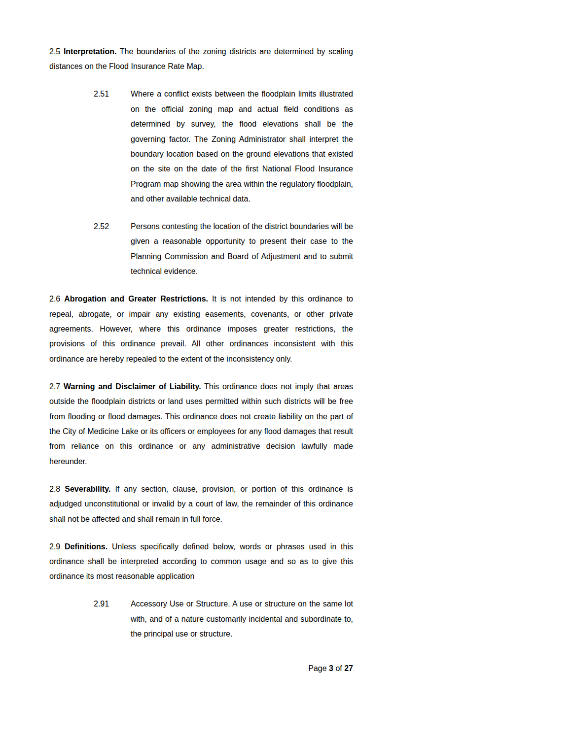2.5 Interpretation. The boundaries of the zoning districts are determined by scaling distances on the Flood Insurance Rate Map.
2.51
Where a conflict exists between the floodplain limits illustrated on the official zoning map and actual field conditions as determined by survey, the flood elevations shall be the governing factor. The Zoning Administrator shall interpret the boundary location based on the ground elevations that existed on the site on the date of the first National Flood Insurance Program map showing the area within the regulatory floodplain, and other available technical data.
2.52
Persons contesting the location of the district boundaries will be given a reasonable opportunity to present their case to the Planning Commission and Board of Adjustment and to submit technical evidence.
2.6 Abrogation and Greater Restrictions. It is not intended by this ordinance to repeal, abrogate, or impair any existing easements, covenants, or other private agreements. However, where this ordinance imposes greater restrictions, the provisions of this ordinance prevail. All other ordinances inconsistent with this ordinance are hereby repealed to the extent of the inconsistency only.
2.7 Warning and Disclaimer of Liability. This ordinance does not imply that areas outside the floodplain districts or land uses permitted within such districts will be free from flooding or flood damages. This ordinance does not create liability on the part of the City of Medicine Lake or its officers or employees for any flood damages that result from reliance on this ordinance or any administrative decision lawfully made hereunder.
2.8 Severability. If any section, clause, provision, or portion of this ordinance is adjudged unconstitutional or invalid by a court of law, the remainder of this ordinance shall not be affected and shall remain in full force.
2.9 Definitions. Unless specifically defined below, words or phrases used in this ordinance shall be interpreted according to common usage and so as to give this ordinance its most reasonable application
2.91
Accessory Use or Structure. A use or structure on the same lot with, and of a nature customarily incidental and subordinate to, the principal use or structure.
Page 3 of 27